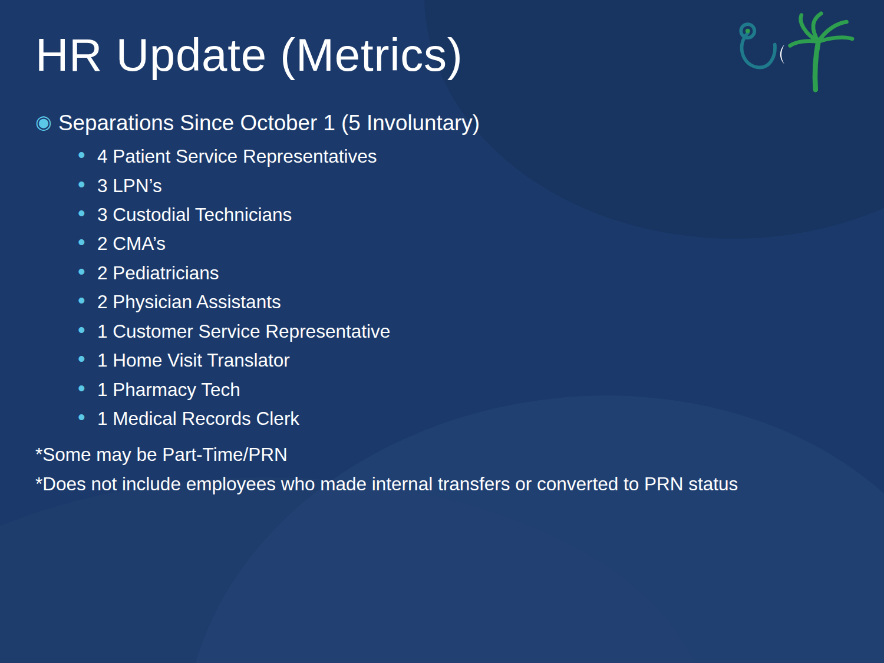HR Update (Metrics)
Separations Since October 1 (5 Involuntary)
4 Patient Service Representatives
3 LPN’s
3 Custodial Technicians
2 CMA’s
2 Pediatricians
2 Physician Assistants
1 Customer Service Representative
1 Home Visit Translator
1 Pharmacy Tech
1 Medical Records Clerk
*Some may be Part-Time/PRN
*Does not include employees who made internal transfers or converted to PRN status